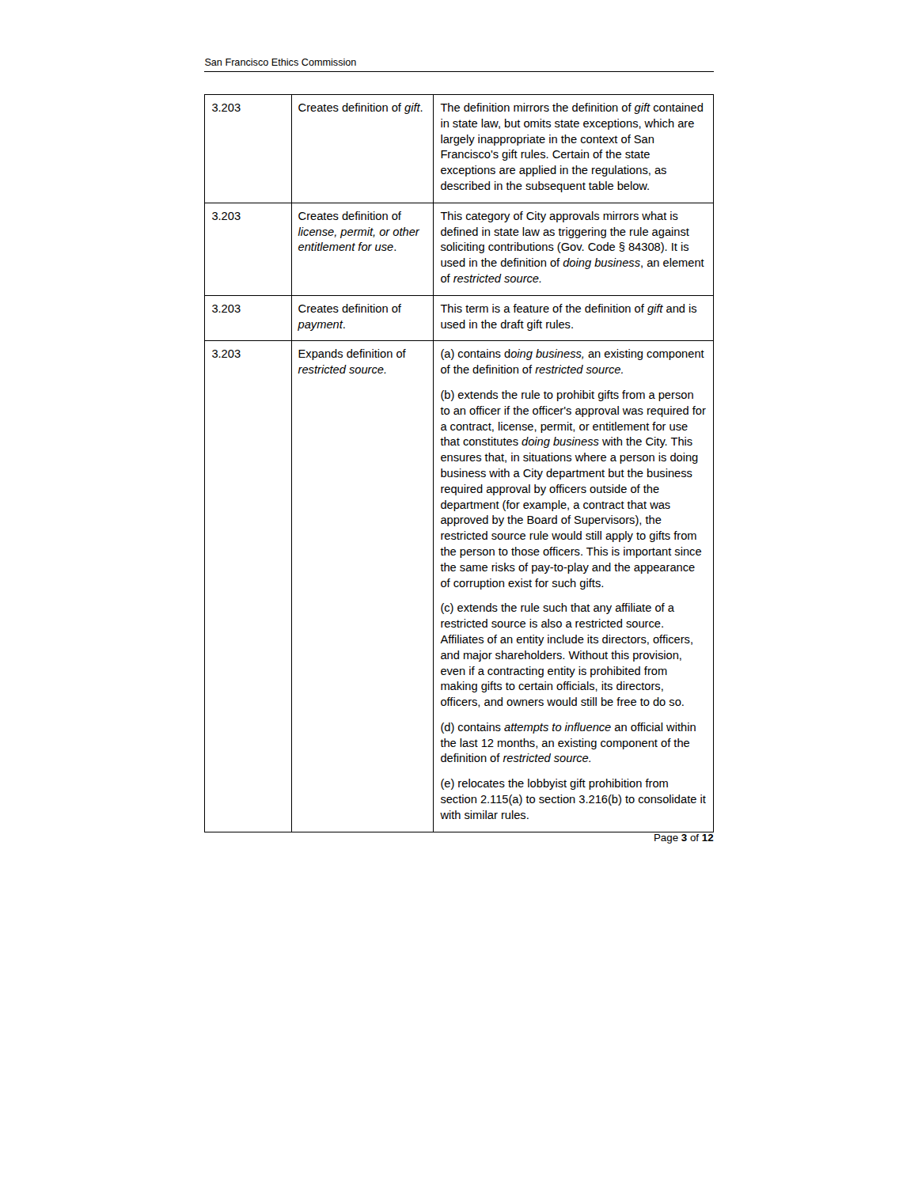San Francisco Ethics Commission
| 3.203 | Creates definition of gift . | The definition mirrors the definition of gift contained in state law, but omits state exceptions, which are largely inappropriate in the context of San Francisco's gift rules. Certain of the state exceptions are applied in the regulations, as described in the subsequent table below. |
| 3.203 | Creates definition of license, permit, or other entitlement for use . | This category of City approvals mirrors what is defined in state law as triggering the rule against soliciting contributions (Gov. Code § 84308). It is used in the definition of doing business , an element of restricted source. |
| 3.203 | Creates definition of payment . | This term is a feature of the definition of gift and is used in the draft gift rules. |
| 3.203 | Expands definition of restricted source. | (a) contains d oing business, an existing component of the definition of restricted source. (b) extends the rule to prohibit gifts from a person to an officer if the officer's approval was required for a contract, license, permit, or entitlement for use that constitutes doing business with the City. This ensures that, in situations where a person is doing business with a City department but the business required approval by officers outside of the department (for example, a contract that was approved by the Board of Supervisors), the restricted source rule would still apply to gifts from the person to those officers. This is important since the same risks of pay-to-play and the appearance of corruption exist for such gifts. (c) extends the rule such that any affiliate of a restricted source is also a restricted source. Affiliates of an entity include its directors, officers, and major shareholders. Without this provision, even if a contracting entity is prohibited from making gifts to certain officials, its directors, officers, and owners would still be free to do so. (d) contains attempts to influence an official within the last 12 months, an existing component of the definition of restricted source. (e) relocates the lobbyist gift prohibition from section 2.115(a) to section 3.216(b) to consolidate it with similar rules. |
Page 3 of 12